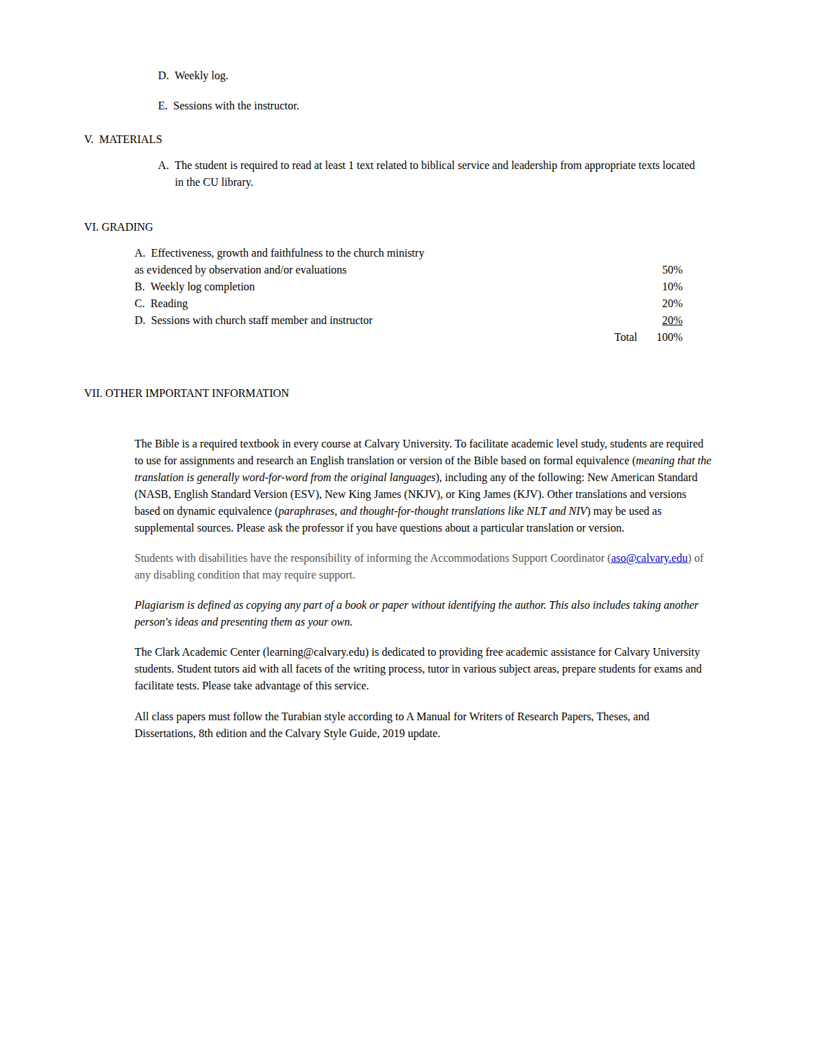D. Weekly log.
E. Sessions with the instructor.
V. MATERIALS
A. The student is required to read at least 1 text related to biblical service and leadership from appropriate texts located in the CU library.
VI. GRADING
| A. Effectiveness, growth and faithfulness to the church ministry | |
| as evidenced by observation and/or evaluations | 50% |
| B. Weekly log completion | 10% |
| C. Reading | 20% |
| D. Sessions with church staff member and instructor | 20% |
| Total | 100% |
VII. OTHER IMPORTANT INFORMATION
The Bible is a required textbook in every course at Calvary University. To facilitate academic level study, students are required to use for assignments and research an English translation or version of the Bible based on formal equivalence (meaning that the translation is generally word-for-word from the original languages), including any of the following: New American Standard (NASB, English Standard Version (ESV), New King James (NKJV), or King James (KJV). Other translations and versions based on dynamic equivalence (paraphrases, and thought-for-thought translations like NLT and NIV) may be used as supplemental sources. Please ask the professor if you have questions about a particular translation or version.
Students with disabilities have the responsibility of informing the Accommodations Support Coordinator (aso@calvary.edu) of any disabling condition that may require support.
Plagiarism is defined as copying any part of a book or paper without identifying the author. This also includes taking another person's ideas and presenting them as your own.
The Clark Academic Center (learning@calvary.edu) is dedicated to providing free academic assistance for Calvary University students. Student tutors aid with all facets of the writing process, tutor in various subject areas, prepare students for exams and facilitate tests. Please take advantage of this service.
All class papers must follow the Turabian style according to A Manual for Writers of Research Papers, Theses, and Dissertations, 8th edition and the Calvary Style Guide, 2019 update.